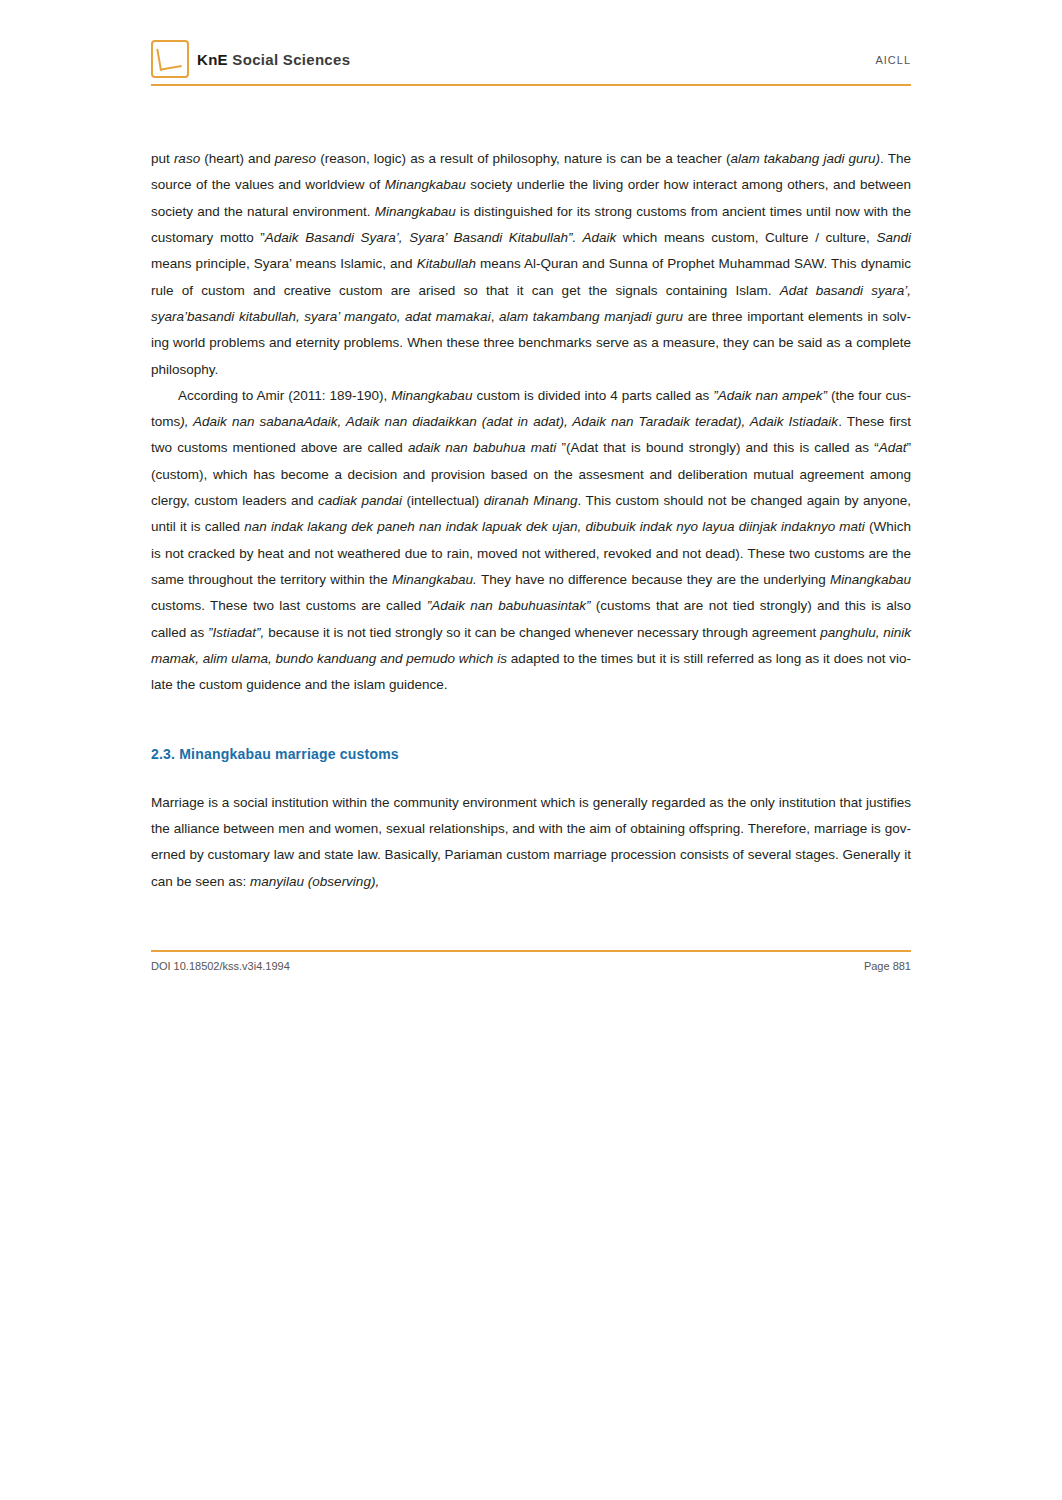KnE Social Sciences
AICLL
put raso (heart) and pareso (reason, logic) as a result of philosophy, nature is can be a teacher (alam takabang jadi guru). The source of the values and worldview of Minangkabau society underlie the living order how interact among others, and between society and the natural environment. Minangkabau is distinguished for its strong customs from ancient times until now with the customary motto ”Adaik Basandi Syara’, Syara’ Basandi Kitabullah”. Adaik which means custom, Culture / culture, Sandi means principle, Syara’ means Islamic, and Kitabullah means Al-Quran and Sunna of Prophet Muhammad SAW. This dynamic rule of custom and creative custom are arised so that it can get the signals containing Islam. Adat basandi syara’, syara’basandi kitabullah, syara’ mangato, adat mamakai, alam takambang manjadi guru are three important elements in solving world problems and eternity problems. When these three benchmarks serve as a measure, they can be said as a complete philosophy.
According to Amir (2011: 189-190), Minangkabau custom is divided into 4 parts called as ”Adaik nan ampek” (the four customs), Adaik nan sabanaAdaik, Adaik nan diadaikkan (adat in adat), Adaik nan Taradaik teradat), Adaik Istiadaik. These first two customs mentioned above are called adaik nan babuhua mati ”(Adat that is bound strongly) and this is called as “Adat” (custom), which has become a decision and provision based on the assesment and deliberation mutual agreement among clergy, custom leaders and cadiak pandai (intellectual) diranah Minang. This custom should not be changed again by anyone, until it is called nan indak lakang dek paneh nan indak lapuak dek ujan, dibubuik indak nyo layua diinjak indaknyo mati (Which is not cracked by heat and not weathered due to rain, moved not withered, revoked and not dead). These two customs are the same throughout the territory within the Minangkabau. They have no difference because they are the underlying Minangkabau customs. These two last customs are called ”Adaik nan babuhuasintak” (customs that are not tied strongly) and this is also called as ”Istiadat”, because it is not tied strongly so it can be changed whenever necessary through agreement panghulu, ninik mamak, alim ulama, bundo kanduang and pemudo which is adapted to the times but it is still referred as long as it does not violate the custom guidence and the islam guidence.
2.3. Minangkabau marriage customs
Marriage is a social institution within the community environment which is generally regarded as the only institution that justifies the alliance between men and women, sexual relationships, and with the aim of obtaining offspring. Therefore, marriage is governed by customary law and state law. Basically, Pariaman custom marriage procession consists of several stages. Generally it can be seen as: manyilau (observing),
DOI 10.18502/kss.v3i4.1994
Page 881